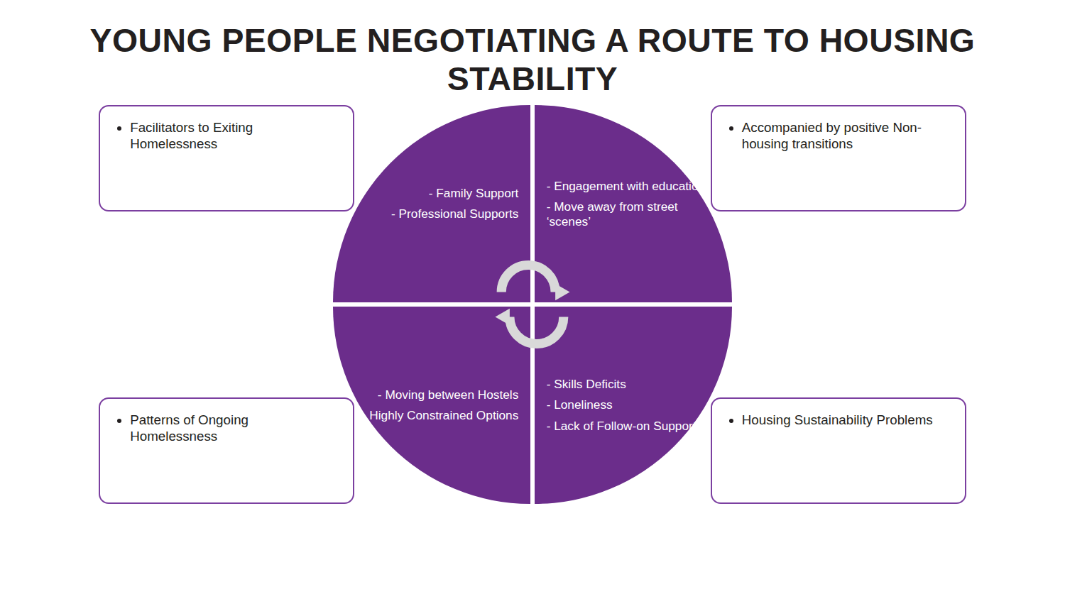Young People Negotiating a Route to Housing Stability
Facilitators to Exiting Homelessness
Accompanied by positive Non-housing transitions
- Family Support
- Professional Supports
- Engagement with education
- Move away from street ‘scenes’
- Moving between Hostels
- Highly Constrained Options
- Skills Deficits
- Loneliness
- Lack of Follow-on Support
Patterns of Ongoing Homelessness
Housing Sustainability Problems